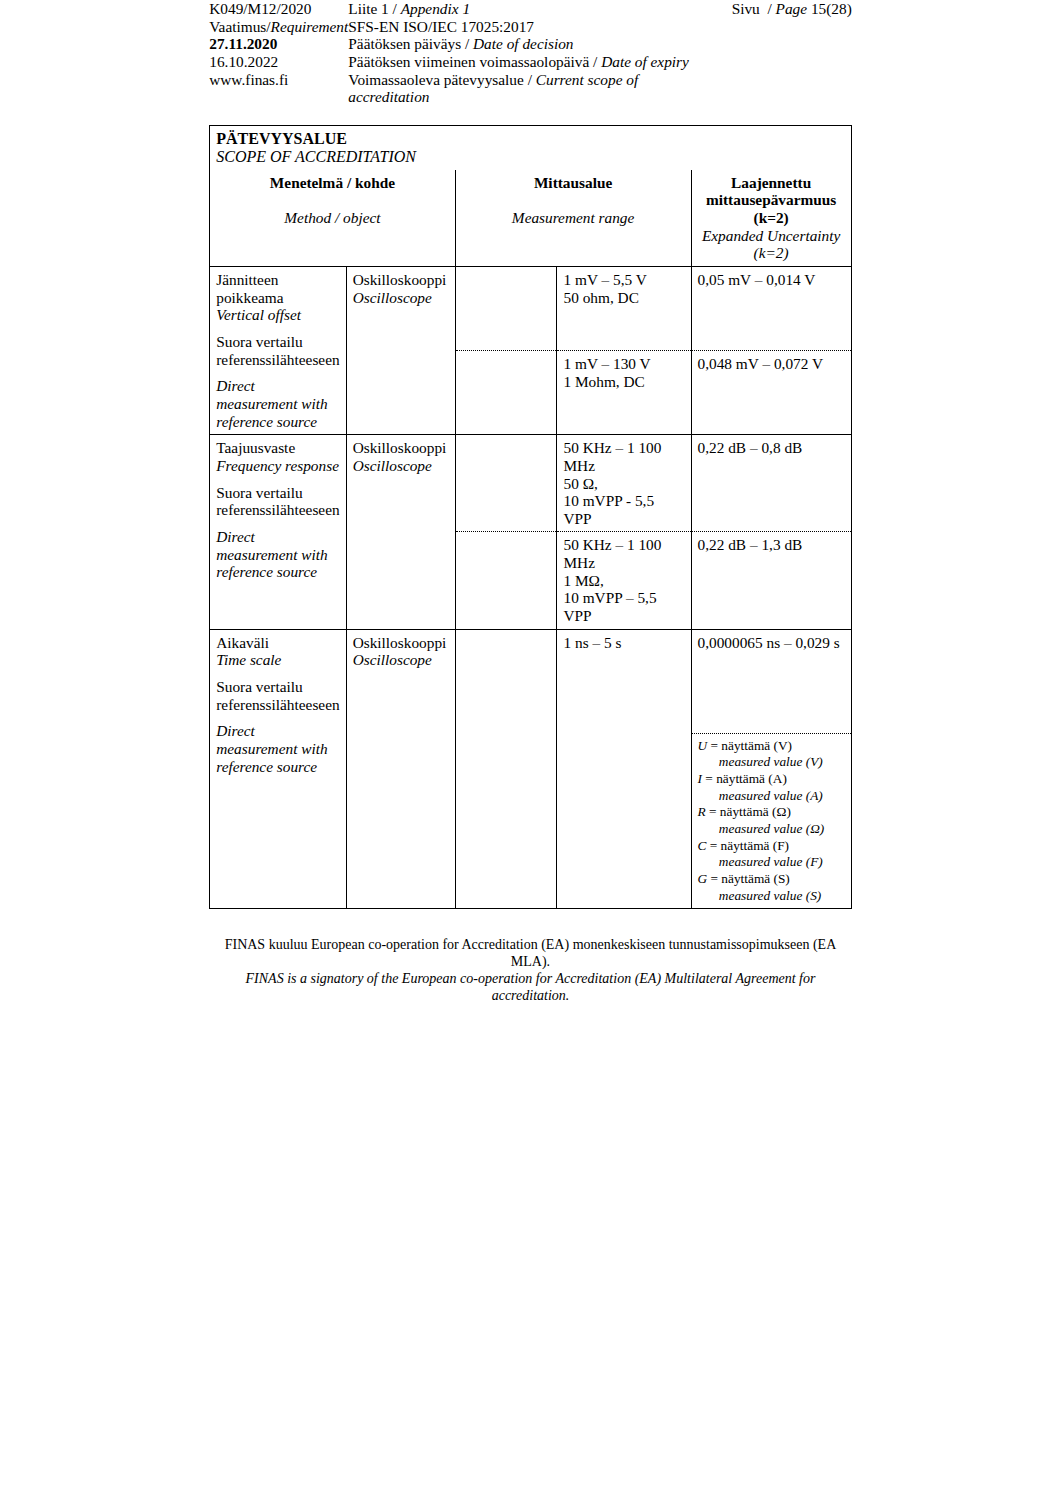| K049/M12/2020 | Liite 1 / Appendix 1 | Sivu / Page 15(28) |
| Vaatimus/ Requirement | SFS-EN ISO/IEC 17025:2017 | |
| 27.11.2020 | Päätöksen päiväys / Date of decision | |
| 16.10.2022 | Päätöksen viimeinen voimassaolopäivä / Date of expiry | |
| www.finas.fi | Voimassaoleva pätevyysalue / Current scope of accreditation | |
| PÄTEVYYSALUE SCOPE OF ACCREDITATION |
| Menetelmä / kohde Method / object | Mittausalue Measurement range | Laajennettu mittausepävarmuus (k=2) Expanded Uncertainty (k=2) |
| Jännitteen poikkeama Vertical offset Suora vertailu referenssilähteeseen Direct measurement with reference source | Oskilloskooppi Oscilloscope | | 1 mV – 5,5 V 50 ohm, DC | 0,05 mV – 0,014 V |
| | 1 mV – 130 V 1 Mohm, DC | 0,048 mV – 0,072 V |
| Taajuusvaste Frequency response Suora vertailu referenssilähteeseen Direct measurement with reference source | Oskilloskooppi Oscilloscope | | 50 KHz – 1 100 MHz 50 Ω, 10 mVPP - 5,5 VPP | 0,22 dB – 0,8 dB |
| | 50 KHz – 1 100 MHz 1 MΩ, 10 mVPP – 5,5 VPP | 0,22 dB – 1,3 dB |
| Aikaväli Time scale Suora vertailu referenssilähteeseen Direct measurement with reference source | Oskilloskooppi Oscilloscope | | 1 ns – 5 s | 0,0000065 ns – 0,029 s |
| U = näyttämä (V) measured value (V) I = näyttämä (A) measured value (A) R = näyttämä (Ω) measured value (Ω) C = näyttämä (F) measured value (F) G = näyttämä (S) measured value (S) |
FINAS kuuluu European co-operation for Accreditation (EA) monenkeskiseen tunnustamissopimukseen (EA MLA).
FINAS is a signatory of the European co-operation for Accreditation (EA) Multilateral Agreement for accreditation.